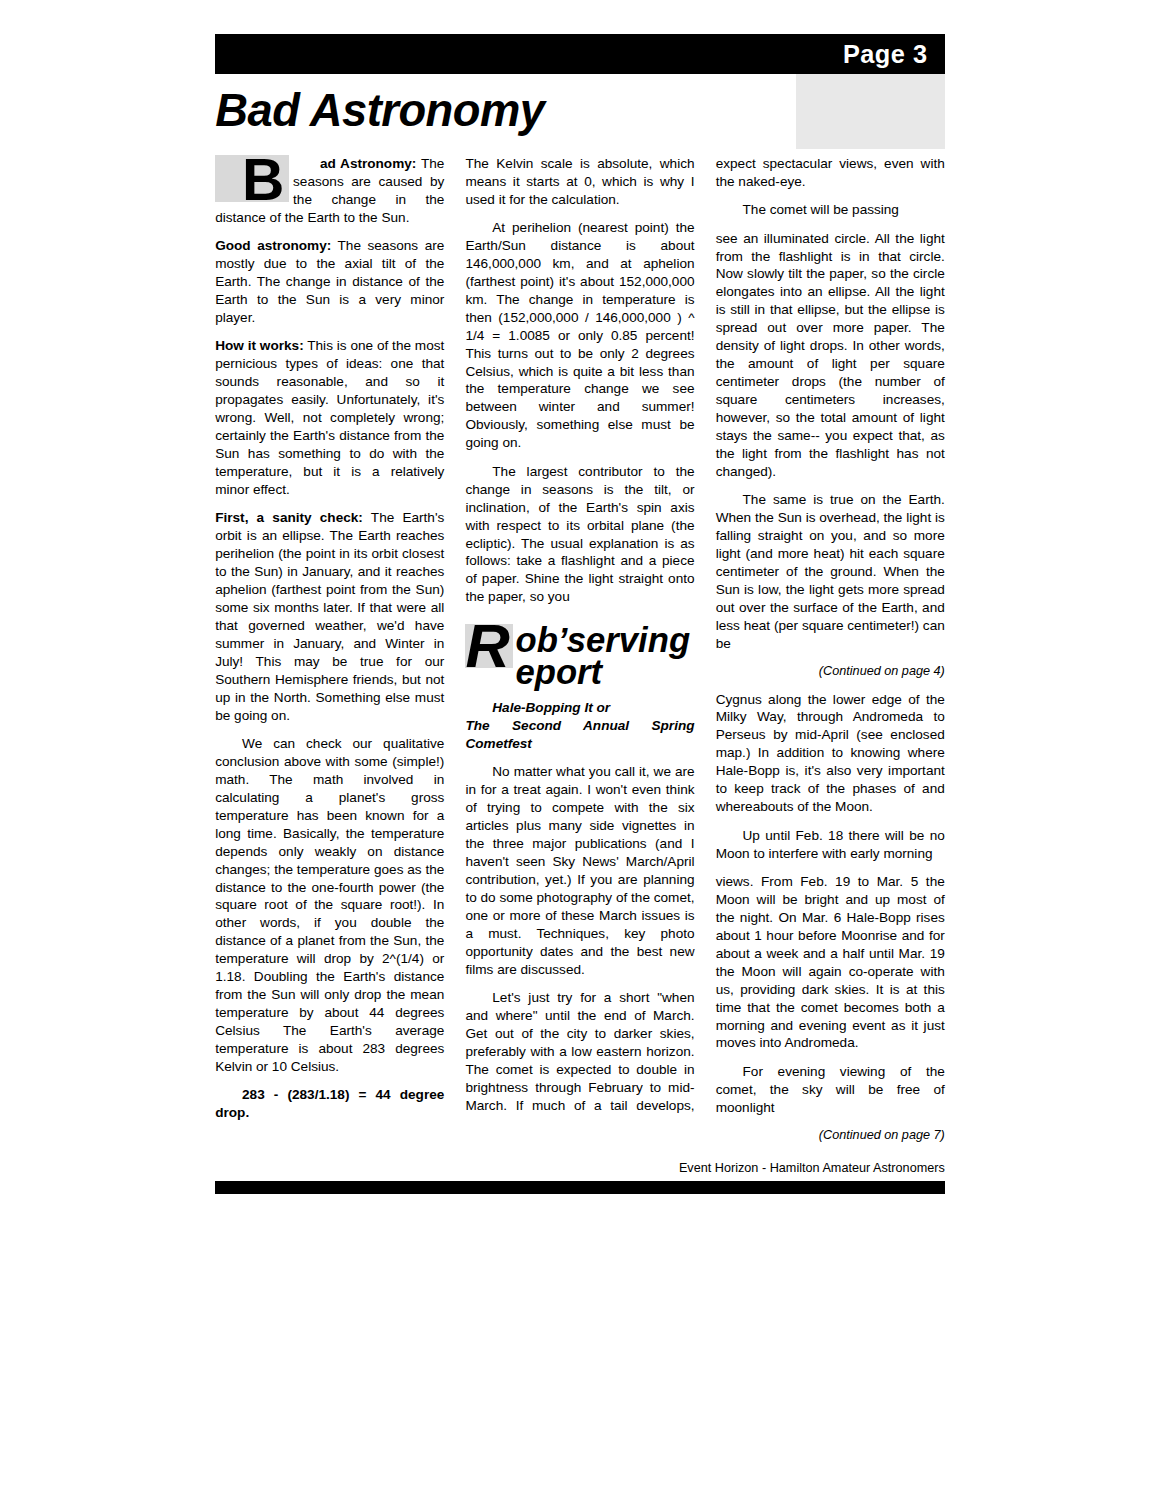Page 3
Bad Astronomy
Bad Astronomy: The seasons are caused by the change in the distance of the Earth to the Sun.
Good astronomy: The seasons are mostly due to the axial tilt of the Earth. The change in distance of the Earth to the Sun is a very minor player.
How it works: This is one of the most pernicious types of ideas: one that sounds reasonable, and so it propagates easily. Unfortunately, it's wrong. Well, not completely wrong; certainly the Earth's distance from the Sun has something to do with the temperature, but it is a relatively minor effect.
First, a sanity check: The Earth's orbit is an ellipse. The Earth reaches perihelion (the point in its orbit closest to the Sun) in January, and it reaches aphelion (farthest point from the Sun) some six months later. If that were all that governed weather, we'd have summer in January, and Winter in July! This may be true for our Southern Hemisphere friends, but not up in the North. Something else must be going on.
We can check our qualitative conclusion above with some (simple!) math. The math involved in calculating a planet's gross temperature has been known for a long time. Basically, the temperature depends only weakly on distance changes; the temperature goes as the distance to the one-fourth power (the square root of the square root!). In other words, if you double the distance of a planet from the Sun, the temperature will drop by 2^(1/4) or 1.18. Doubling the Earth's distance from the Sun will only drop the mean temperature by about 44 degrees Celsius The Earth's average temperature is about 283 degrees Kelvin or 10 Celsius.
283 - (283/1.18) = 44 degree drop.
The Kelvin scale is absolute, which means it starts at 0, which is why I used it for the calculation.
At perihelion (nearest point) the Earth/Sun distance is about 146,000,000 km, and at aphelion (farthest point) it's about 152,000,000 km. The change in temperature is then (152,000,000 / 146,000,000 ) ^ 1/4 = 1.0085 or only 0.85 percent! This turns out to be only 2 degrees Celsius, which is quite a bit less than the temperature change we see between winter and summer! Obviously, something else must be going on.
The largest contributor to the change in seasons is the tilt, or inclination, of the Earth's spin axis with respect to its orbital plane (the ecliptic). The usual explanation is as follows: take a flashlight and a piece of paper. Shine the light straight onto the paper, so you
Rob’serving
eport
Hale-Bopping It or
The Second Annual Spring Cometfest
No matter what you call it, we are in for a treat again. I won't even think of trying to compete with the six articles plus many side vignettes in the three major publications (and I haven't seen Sky News' March/April contribution, yet.) If you are planning to do some photography of the comet, one or more of these March issues is a must. Techniques, key photo opportunity dates and the best new films are discussed.
Let's just try for a short "when and where" until the end of March. Get out of the city to darker skies, preferably with a low eastern horizon. The comet is expected to double in brightness through February to mid-March. If much of a tail develops, expect spectacular views, even with the naked-eye.
The comet will be passing
see an illuminated circle. All the light from the flashlight is in that circle. Now slowly tilt the paper, so the circle elongates into an ellipse. All the light is still in that ellipse, but the ellipse is spread out over more paper. The density of light drops. In other words, the amount of light per square centimeter drops (the number of square centimeters increases, however, so the total amount of light stays the same-- you expect that, as the light from the flashlight has not changed).
The same is true on the Earth. When the Sun is overhead, the light is falling straight on you, and so more light (and more heat) hit each square centimeter of the ground. When the Sun is low, the light gets more spread out over the surface of the Earth, and less heat (per square centimeter!) can be
(Continued on page 4)
Cygnus along the lower edge of the Milky Way, through Andromeda to Perseus by mid-April (see enclosed map.) In addition to knowing where Hale-Bopp is, it's also very important to keep track of the phases of and whereabouts of the Moon.
Up until Feb. 18 there will be no Moon to interfere with early morning
views. From Feb. 19 to Mar. 5 the Moon will be bright and up most of the night. On Mar. 6 Hale-Bopp rises about 1 hour before Moonrise and for about a week and a half until Mar. 19 the Moon will again co-operate with us, providing dark skies. It is at this time that the comet becomes both a morning and evening event as it just moves into Andromeda.
For evening viewing of the comet, the sky will be free of moonlight
(Continued on page 7)
Event Horizon - Hamilton Amateur Astronomers